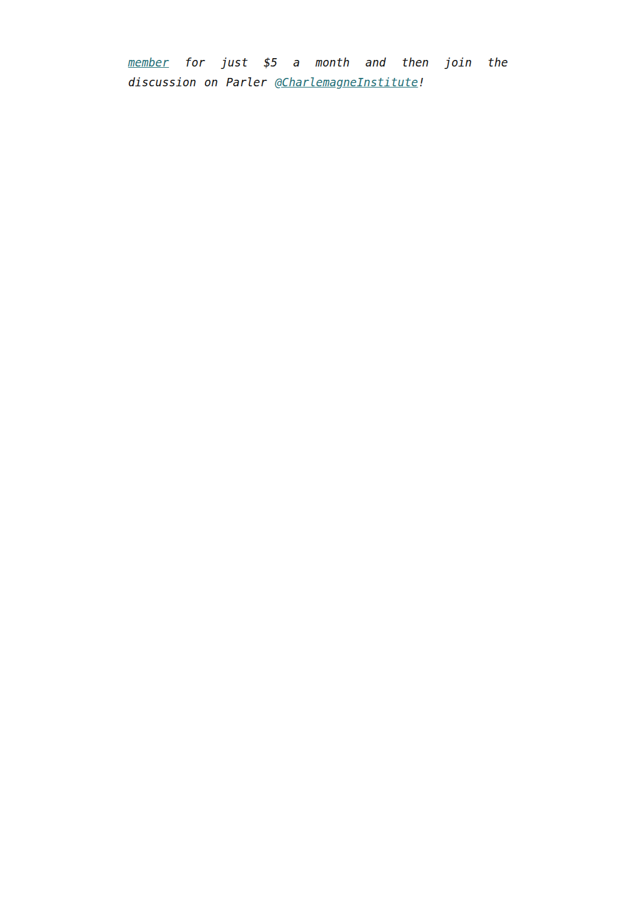member for just $5 a month and then join the discussion on Parler @CharlemagneInstitute!